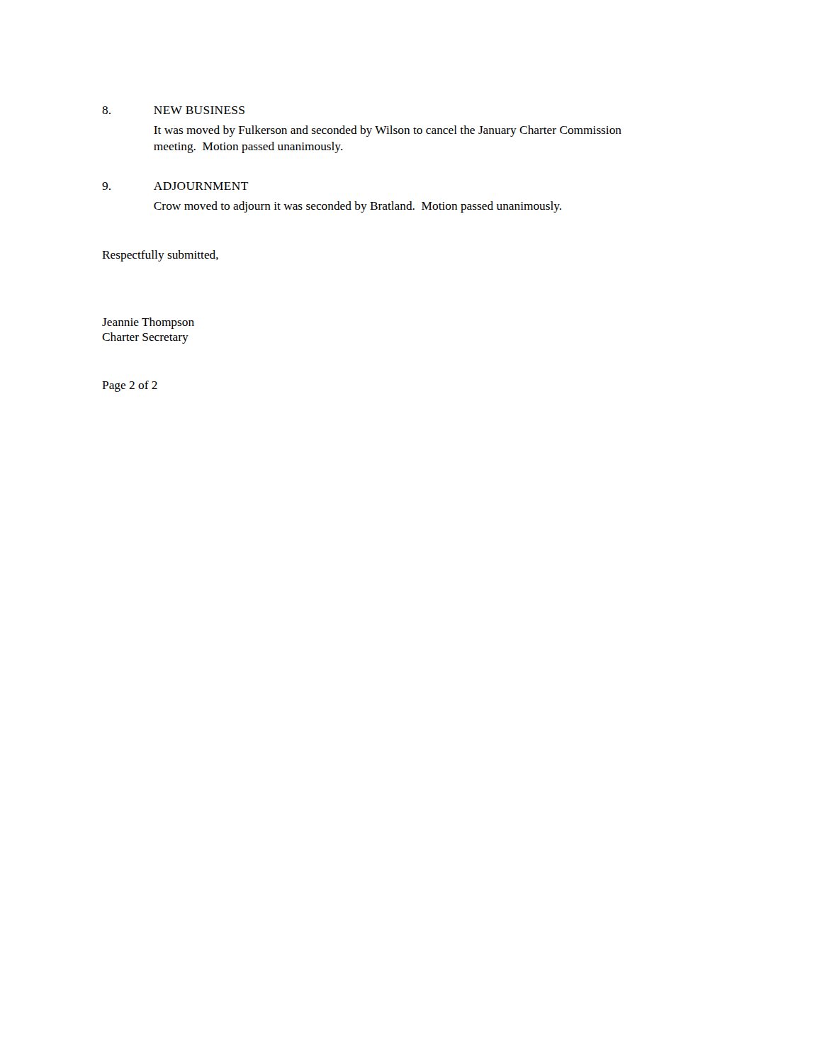8.
NEW BUSINESS
It was moved by Fulkerson and seconded by Wilson to cancel the January Charter Commission meeting. Motion passed unanimously.
9.
ADJOURNMENT
Crow moved to adjourn it was seconded by Bratland. Motion passed unanimously.
Respectfully submitted,
Jeannie Thompson
Charter Secretary
Page 2 of 2